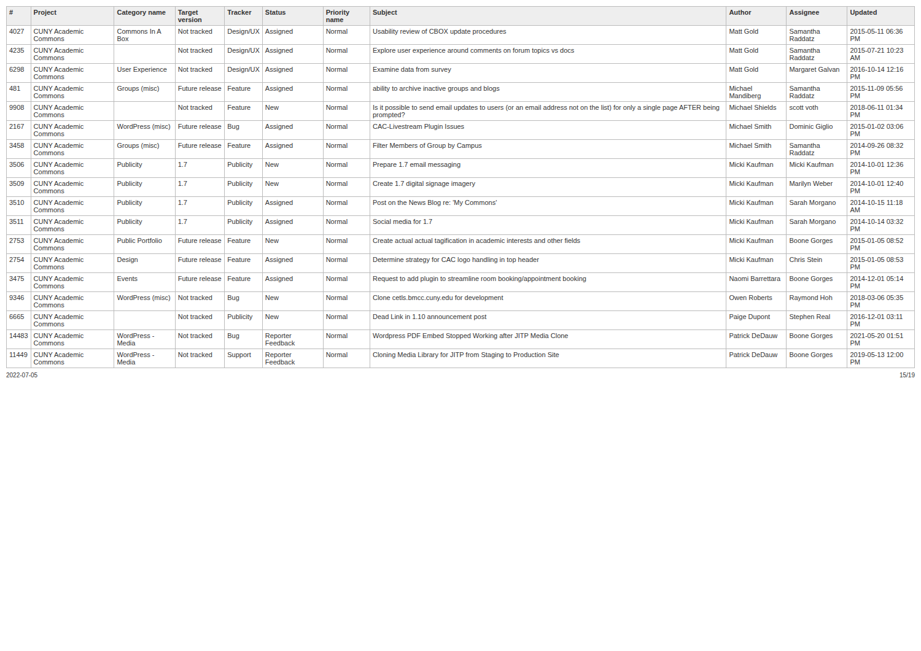| # | Project | Category name | Target version | Tracker | Status | Priority name | Subject | Author | Assignee | Updated |
| --- | --- | --- | --- | --- | --- | --- | --- | --- | --- | --- |
| 4027 | CUNY Academic Commons | Commons In A Box | Not tracked | Design/UX | Assigned | Normal | Usability review of CBOX update procedures | Matt Gold | Samantha Raddatz | 2015-05-11 06:36 PM |
| 4235 | CUNY Academic Commons | | Not tracked | Design/UX | Assigned | Normal | Explore user experience around comments on forum topics vs docs | Matt Gold | Samantha Raddatz | 2015-07-21 10:23 AM |
| 6298 | CUNY Academic Commons | User Experience | Not tracked | Design/UX | Assigned | Normal | Examine data from survey | Matt Gold | Margaret Galvan | 2016-10-14 12:16 PM |
| 481 | CUNY Academic Commons | Groups (misc) | Future release | Feature | Assigned | Normal | ability to archive inactive groups and blogs | Michael Mandiberg | Samantha Raddatz | 2015-11-09 05:56 PM |
| 9908 | CUNY Academic Commons | | Not tracked | Feature | New | Normal | Is it possible to send email updates to users (or an email address not on the list) for only a single page AFTER being prompted? | Michael Shields | scott voth | 2018-06-11 01:34 PM |
| 2167 | CUNY Academic Commons | WordPress (misc) | Future release | Bug | Assigned | Normal | CAC-Livestream Plugin Issues | Michael Smith | Dominic Giglio | 2015-01-02 03:06 PM |
| 3458 | CUNY Academic Commons | Groups (misc) | Future release | Feature | Assigned | Normal | Filter Members of Group by Campus | Michael Smith | Samantha Raddatz | 2014-09-26 08:32 PM |
| 3506 | CUNY Academic Commons | Publicity | 1.7 | Publicity | New | Normal | Prepare 1.7 email messaging | Micki Kaufman | Micki Kaufman | 2014-10-01 12:36 PM |
| 3509 | CUNY Academic Commons | Publicity | 1.7 | Publicity | New | Normal | Create 1.7 digital signage imagery | Micki Kaufman | Marilyn Weber | 2014-10-01 12:40 PM |
| 3510 | CUNY Academic Commons | Publicity | 1.7 | Publicity | Assigned | Normal | Post on the News Blog re: 'My Commons' | Micki Kaufman | Sarah Morgano | 2014-10-15 11:18 AM |
| 3511 | CUNY Academic Commons | Publicity | 1.7 | Publicity | Assigned | Normal | Social media for 1.7 | Micki Kaufman | Sarah Morgano | 2014-10-14 03:32 PM |
| 2753 | CUNY Academic Commons | Public Portfolio | Future release | Feature | New | Normal | Create actual actual tagification in academic interests and other fields | Micki Kaufman | Boone Gorges | 2015-01-05 08:52 PM |
| 2754 | CUNY Academic Commons | Design | Future release | Feature | Assigned | Normal | Determine strategy for CAC logo handling in top header | Micki Kaufman | Chris Stein | 2015-01-05 08:53 PM |
| 3475 | CUNY Academic Commons | Events | Future release | Feature | Assigned | Normal | Request to add plugin to streamline room booking/appointment booking | Naomi Barrettara | Boone Gorges | 2014-12-01 05:14 PM |
| 9346 | CUNY Academic Commons | WordPress (misc) | Not tracked | Bug | New | Normal | Clone cetls.bmcc.cuny.edu for development | Owen Roberts | Raymond Hoh | 2018-03-06 05:35 PM |
| 6665 | CUNY Academic Commons | | Not tracked | Publicity | New | Normal | Dead Link in 1.10 announcement post | Paige Dupont | Stephen Real | 2016-12-01 03:11 PM |
| 14483 | CUNY Academic Commons | WordPress - Media | Not tracked | Bug | Reporter Feedback | Normal | Wordpress PDF Embed Stopped Working after JITP Media Clone | Patrick DeDauw | Boone Gorges | 2021-05-20 01:51 PM |
| 11449 | CUNY Academic Commons | WordPress - Media | Not tracked | Support | Reporter Feedback | Normal | Cloning Media Library for JITP from Staging to Production Site | Patrick DeDauw | Boone Gorges | 2019-05-13 12:00 PM |
2022-07-05 15/19